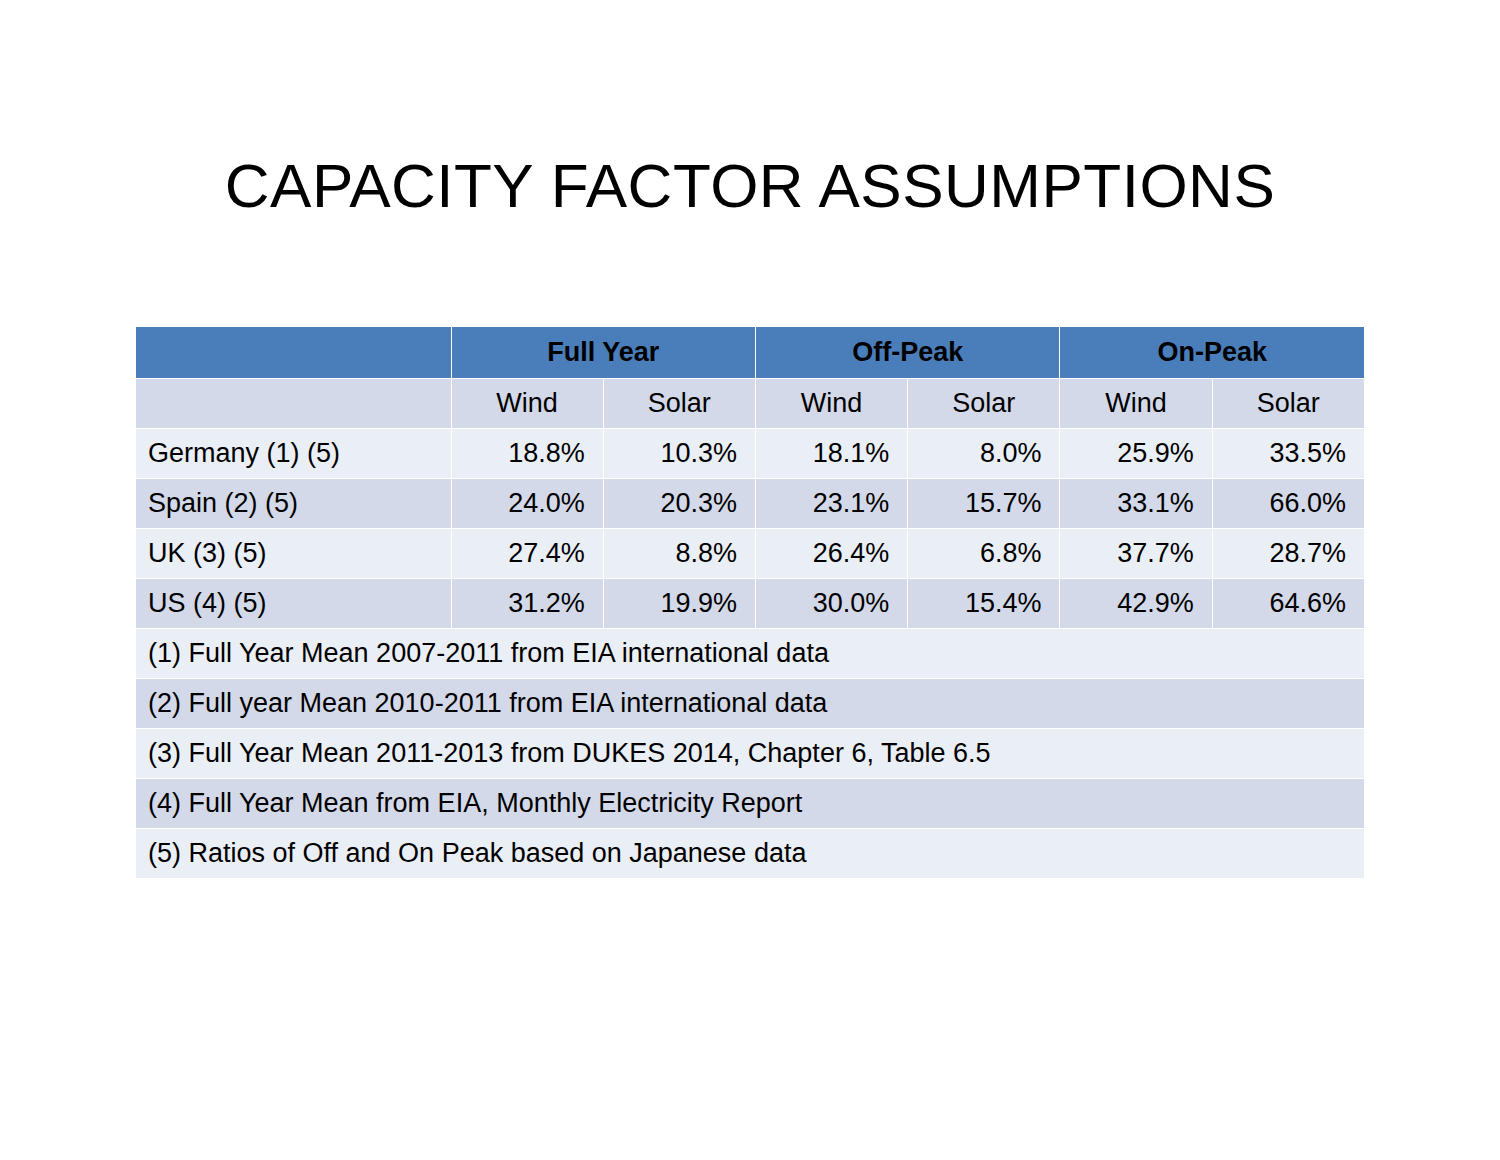CAPACITY FACTOR ASSUMPTIONS
| | Full Year | Off-Peak | On-Peak |
| --- | --- | --- | --- |
| | Wind | Solar | Wind | Solar | Wind | Solar |
| Germany (1) (5) | 18.8% | 10.3% | 18.1% | 8.0% | 25.9% | 33.5% |
| Spain (2) (5) | 24.0% | 20.3% | 23.1% | 15.7% | 33.1% | 66.0% |
| UK (3) (5) | 27.4% | 8.8% | 26.4% | 6.8% | 37.7% | 28.7% |
| US (4) (5) | 31.2% | 19.9% | 30.0% | 15.4% | 42.9% | 64.6% |
| (1) Full Year Mean 2007-2011 from EIA international data |
| (2) Full year Mean 2010-2011 from EIA international data |
| (3) Full Year Mean 2011-2013 from DUKES 2014, Chapter 6, Table 6.5 |
| (4) Full Year Mean from EIA, Monthly Electricity Report |
| (5) Ratios of Off and On Peak based on Japanese data |